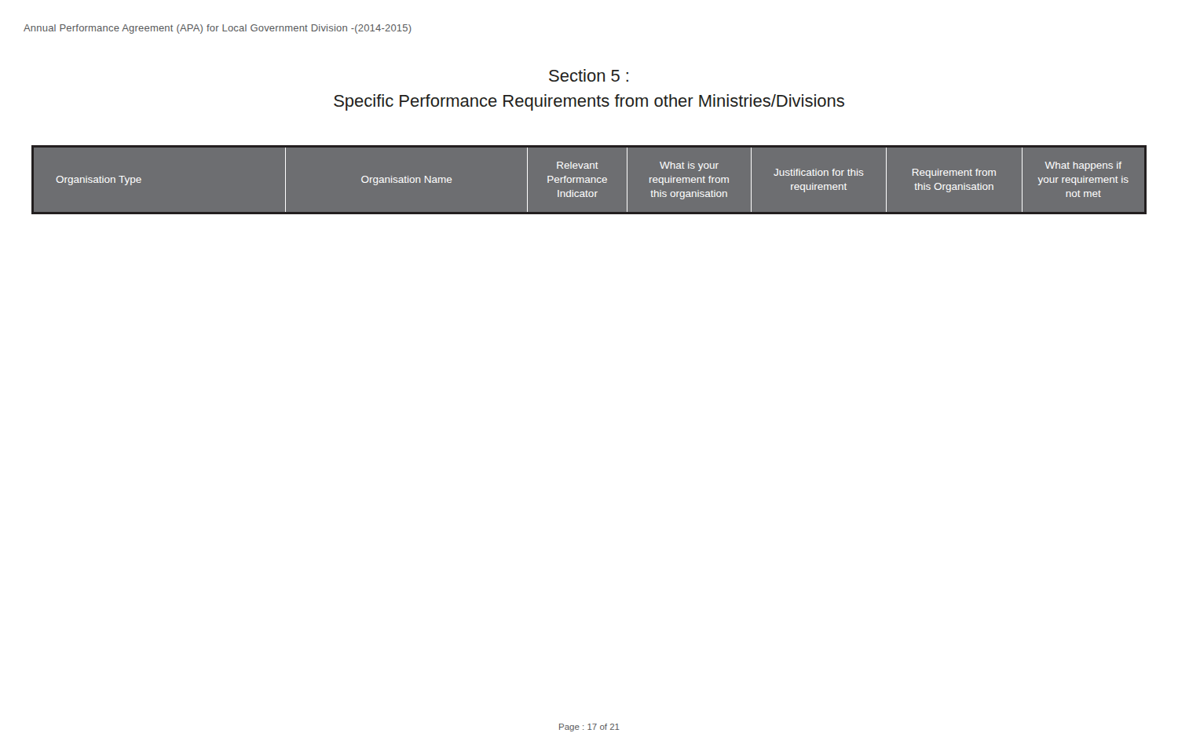Annual Performance Agreement (APA) for Local Government Division -(2014-2015)
Section 5 :
Specific Performance Requirements from other Ministries/Divisions
| Organisation Type | Organisation Name | Relevant Performance Indicator | What is your requirement from this organisation | Justification for this requirement | Requirement from this Organisation | What happens if your requirement is not met |
| --- | --- | --- | --- | --- | --- | --- |
Page : 17 of 21